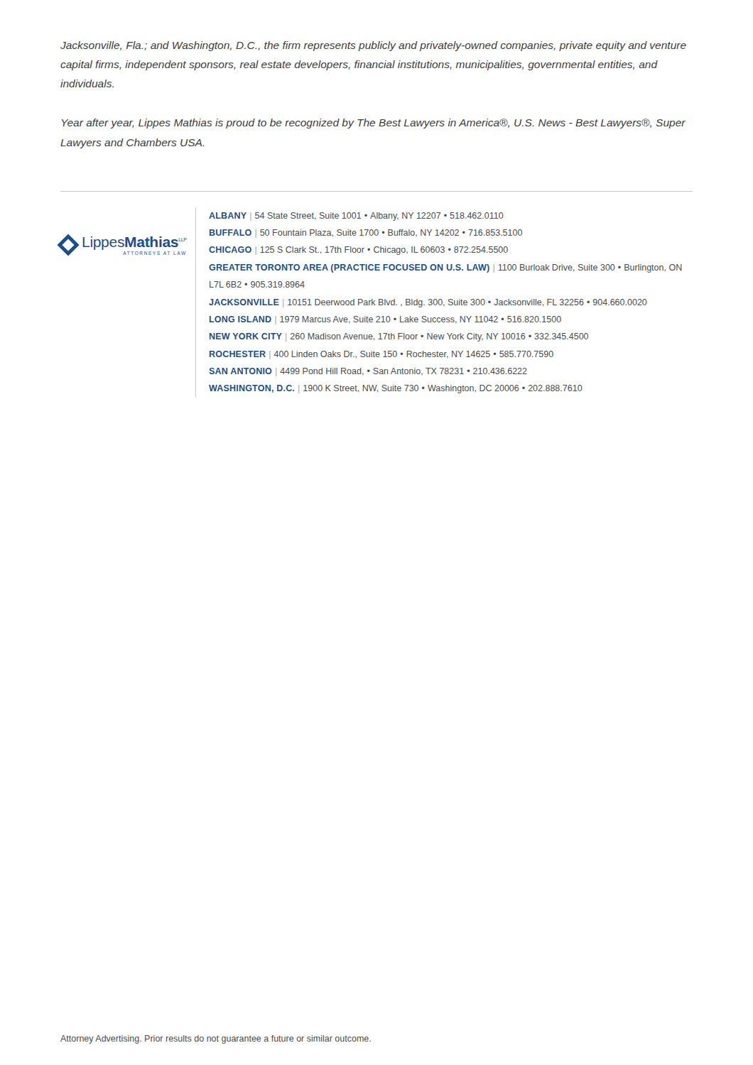Jacksonville, Fla.; and Washington, D.C., the firm represents publicly and privately-owned companies, private equity and venture capital firms, independent sponsors, real estate developers, financial institutions, municipalities, governmental entities, and individuals.
Year after year, Lippes Mathias is proud to be recognized by The Best Lawyers in America®, U.S. News - Best Lawyers®, Super Lawyers and Chambers USA.
LippesMathias LLP
ATTORNEYS AT LAW
ALBANY|54 State Street, Suite 1001•Albany, NY 12207•518.462.0110
BUFFALO|50 Fountain Plaza, Suite 1700•Buffalo, NY 14202•716.853.5100
CHICAGO|125 S Clark St., 17th Floor•Chicago, IL 60603•872.254.5500
GREATER TORONTO AREA (PRACTICE FOCUSED ON U.S. LAW)|1100 Burloak Drive, Suite 300•Burlington, ON L7L 6B2•905.319.8964
JACKSONVILLE|10151 Deerwood Park Blvd. , Bldg. 300, Suite 300•Jacksonville, FL 32256•904.660.0020
LONG ISLAND|1979 Marcus Ave, Suite 210•Lake Success, NY 11042•516.820.1500
NEW YORK CITY|260 Madison Avenue, 17th Floor•New York City, NY 10016•332.345.4500
ROCHESTER|400 Linden Oaks Dr., Suite 150•Rochester, NY 14625•585.770.7590
SAN ANTONIO|4499 Pond Hill Road,•San Antonio, TX 78231•210.436.6222
WASHINGTON, D.C.|1900 K Street, NW, Suite 730•Washington, DC 20006•202.888.7610
Attorney Advertising. Prior results do not guarantee a future or similar outcome.